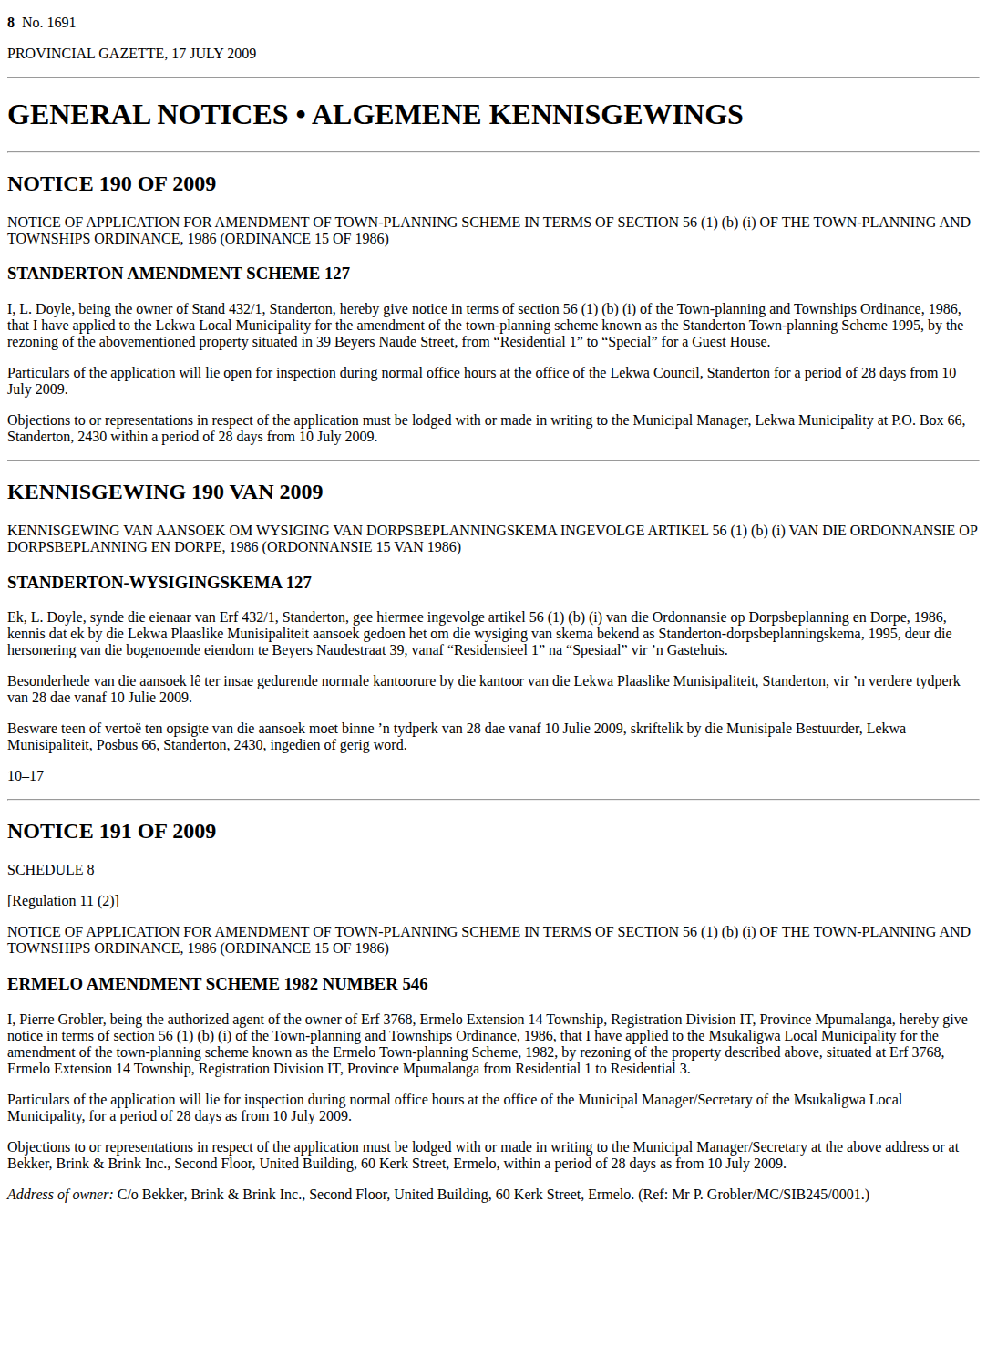8 No. 1691
PROVINCIAL GAZETTE, 17 JULY 2009
GENERAL NOTICES • ALGEMENE KENNISGEWINGS
NOTICE 190 OF 2009
NOTICE OF APPLICATION FOR AMENDMENT OF TOWN-PLANNING SCHEME IN TERMS OF SECTION 56 (1) (b) (i) OF THE TOWN-PLANNING AND TOWNSHIPS ORDINANCE, 1986 (ORDINANCE 15 OF 1986)
STANDERTON AMENDMENT SCHEME 127
I, L. Doyle, being the owner of Stand 432/1, Standerton, hereby give notice in terms of section 56 (1) (b) (i) of the Town-planning and Townships Ordinance, 1986, that I have applied to the Lekwa Local Municipality for the amendment of the town-planning scheme known as the Standerton Town-planning Scheme 1995, by the rezoning of the abovementioned property situated in 39 Beyers Naude Street, from “Residential 1” to “Special” for a Guest House.
Particulars of the application will lie open for inspection during normal office hours at the office of the Lekwa Council, Standerton for a period of 28 days from 10 July 2009.
Objections to or representations in respect of the application must be lodged with or made in writing to the Municipal Manager, Lekwa Municipality at P.O. Box 66, Standerton, 2430 within a period of 28 days from 10 July 2009.
KENNISGEWING 190 VAN 2009
KENNISGEWING VAN AANSOEK OM WYSIGING VAN DORPSBEPLANNINGSKEMA INGEVOLGE ARTIKEL 56 (1) (b) (i) VAN DIE ORDONNANSIE OP DORPSBEPLANNING EN DORPE, 1986 (ORDONNANSIE 15 VAN 1986)
STANDERTON-WYSIGINGSKEMA 127
Ek, L. Doyle, synde die eienaar van Erf 432/1, Standerton, gee hiermee ingevolge artikel 56 (1) (b) (i) van die Ordonnansie op Dorpsbeplanning en Dorpe, 1986, kennis dat ek by die Lekwa Plaaslike Munisipaliteit aansoek gedoen het om die wysiging van skema bekend as Standerton-dorpsbeplanningskema, 1995, deur die hersonering van die bogenoemde eiendom te Beyers Naudestraat 39, vanaf “Residensieel 1” na “Spesiaal” vir ’n Gastehuis.
Besonderhede van die aansoek lê ter insae gedurende normale kantoorure by die kantoor van die Lekwa Plaaslike Munisipaliteit, Standerton, vir ’n verdere tydperk van 28 dae vanaf 10 Julie 2009.
Besware teen of vertoë ten opsigte van die aansoek moet binne ’n tydperk van 28 dae vanaf 10 Julie 2009, skriftelik by die Munisipale Bestuurder, Lekwa Munisipaliteit, Posbus 66, Standerton, 2430, ingedien of gerig word.
10–17
NOTICE 191 OF 2009
SCHEDULE 8
[Regulation 11 (2)]
NOTICE OF APPLICATION FOR AMENDMENT OF TOWN-PLANNING SCHEME IN TERMS OF SECTION 56 (1) (b) (i) OF THE TOWN-PLANNING AND TOWNSHIPS ORDINANCE, 1986 (ORDINANCE 15 OF 1986)
ERMELO AMENDMENT SCHEME 1982 NUMBER 546
I, Pierre Grobler, being the authorized agent of the owner of Erf 3768, Ermelo Extension 14 Township, Registration Division IT, Province Mpumalanga, hereby give notice in terms of section 56 (1) (b) (i) of the Town-planning and Townships Ordinance, 1986, that I have applied to the Msukaligwa Local Municipality for the amendment of the town-planning scheme known as the Ermelo Town-planning Scheme, 1982, by rezoning of the property described above, situated at Erf 3768, Ermelo Extension 14 Township, Registration Division IT, Province Mpumalanga from Residential 1 to Residential 3.
Particulars of the application will lie for inspection during normal office hours at the office of the Municipal Manager/Secretary of the Msukaligwa Local Municipality, for a period of 28 days as from 10 July 2009.
Objections to or representations in respect of the application must be lodged with or made in writing to the Municipal Manager/Secretary at the above address or at Bekker, Brink & Brink Inc., Second Floor, United Building, 60 Kerk Street, Ermelo, within a period of 28 days as from 10 July 2009.
Address of owner: C/o Bekker, Brink & Brink Inc., Second Floor, United Building, 60 Kerk Street, Ermelo. (Ref: Mr P. Grobler/MC/SIB245/0001.)